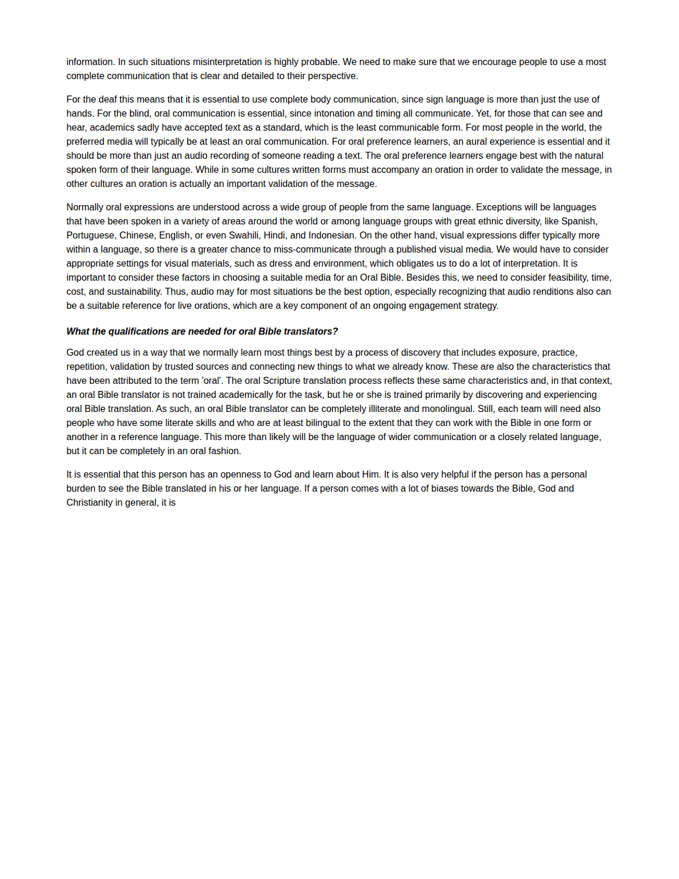information. In such situations misinterpretation is highly probable. We need to make sure that we encourage people to use a most complete communication that is clear and detailed to their perspective.
For the deaf this means that it is essential to use complete body communication, since sign language is more than just the use of hands. For the blind, oral communication is essential, since intonation and timing all communicate. Yet, for those that can see and hear, academics sadly have accepted text as a standard, which is the least communicable form. For most people in the world, the preferred media will typically be at least an oral communication. For oral preference learners, an aural experience is essential and it should be more than just an audio recording of someone reading a text. The oral preference learners engage best with the natural spoken form of their language. While in some cultures written forms must accompany an oration in order to validate the message, in other cultures an oration is actually an important validation of the message.
Normally oral expressions are understood across a wide group of people from the same language. Exceptions will be languages that have been spoken in a variety of areas around the world or among language groups with great ethnic diversity, like Spanish, Portuguese, Chinese, English, or even Swahili, Hindi, and Indonesian. On the other hand, visual expressions differ typically more within a language, so there is a greater chance to miss-communicate through a published visual media. We would have to consider appropriate settings for visual materials, such as dress and environment, which obligates us to do a lot of interpretation. It is important to consider these factors in choosing a suitable media for an Oral Bible. Besides this, we need to consider feasibility, time, cost, and sustainability. Thus, audio may for most situations be the best option, especially recognizing that audio renditions also can be a suitable reference for live orations, which are a key component of an ongoing engagement strategy.
What the qualifications are needed for oral Bible translators?
God created us in a way that we normally learn most things best by a process of discovery that includes exposure, practice, repetition, validation by trusted sources and connecting new things to what we already know. These are also the characteristics that have been attributed to the term 'oral'. The oral Scripture translation process reflects these same characteristics and, in that context, an oral Bible translator is not trained academically for the task, but he or she is trained primarily by discovering and experiencing oral Bible translation. As such, an oral Bible translator can be completely illiterate and monolingual. Still, each team will need also people who have some literate skills and who are at least bilingual to the extent that they can work with the Bible in one form or another in a reference language. This more than likely will be the language of wider communication or a closely related language, but it can be completely in an oral fashion.
It is essential that this person has an openness to God and learn about Him. It is also very helpful if the person has a personal burden to see the Bible translated in his or her language. If a person comes with a lot of biases towards the Bible, God and Christianity in general, it is